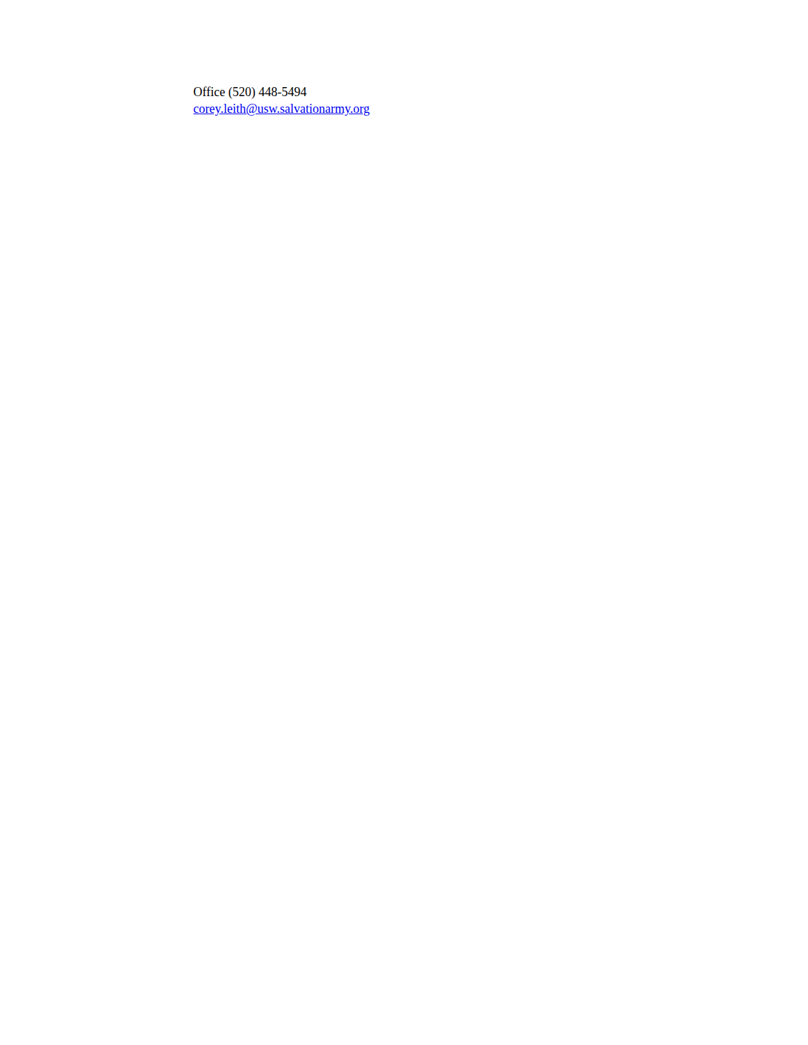Office (520) 448-5494
corey.leith@usw.salvationarmy.org